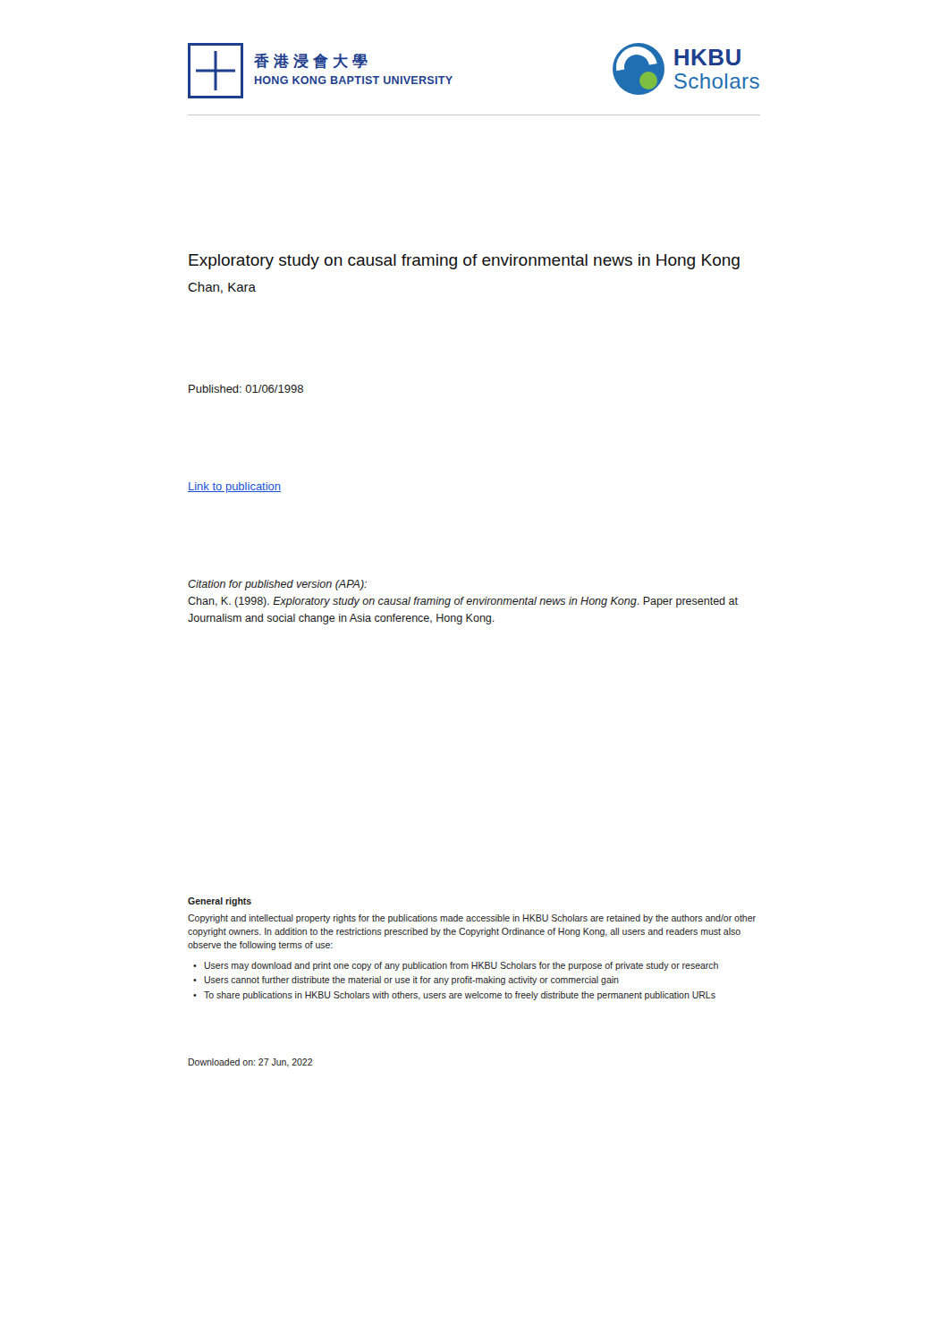香港浸會大學
HONG KONG BAPTIST UNIVERSITY
HKBU
Scholars
Exploratory study on causal framing of environmental news in Hong Kong
Chan, Kara
Published: 01/06/1998
Link to publication
Citation for published version (APA):
Chan, K. (1998). Exploratory study on causal framing of environmental news in Hong Kong. Paper presented at Journalism and social change in Asia conference, Hong Kong.
General rights
Copyright and intellectual property rights for the publications made accessible in HKBU Scholars are retained by the authors and/or other copyright owners. In addition to the restrictions prescribed by the Copyright Ordinance of Hong Kong, all users and readers must also observe the following terms of use:
Users may download and print one copy of any publication from HKBU Scholars for the purpose of private study or research
Users cannot further distribute the material or use it for any profit-making activity or commercial gain
To share publications in HKBU Scholars with others, users are welcome to freely distribute the permanent publication URLs
Downloaded on: 27 Jun, 2022